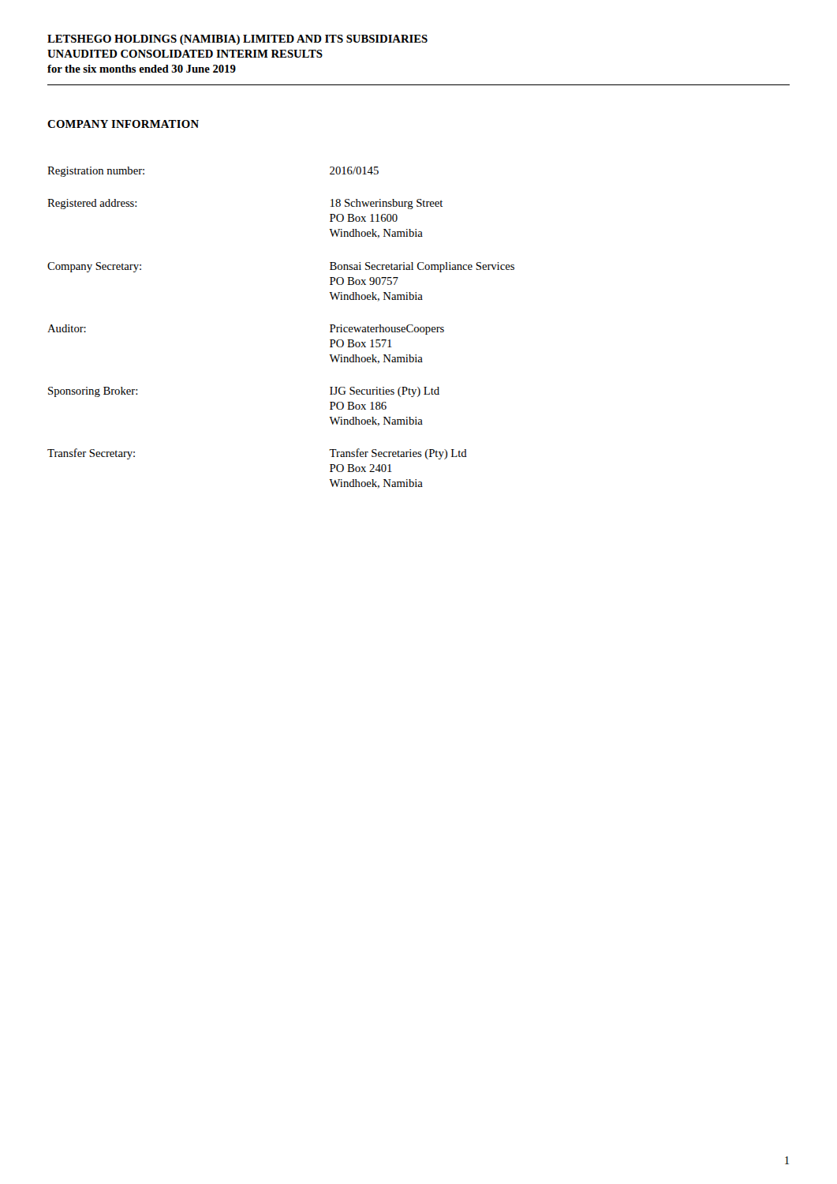LETSHEGO HOLDINGS (NAMIBIA) LIMITED AND ITS SUBSIDIARIES
UNAUDITED CONSOLIDATED INTERIM RESULTS
for the six months ended 30 June 2019
COMPANY INFORMATION
| Registration number: | 2016/0145 |
| Registered address: | 18 Schwerinsburg Street PO Box 11600 Windhoek, Namibia |
| Company Secretary: | Bonsai Secretarial Compliance Services PO Box 90757 Windhoek, Namibia |
| Auditor: | PricewaterhouseCoopers PO Box 1571 Windhoek, Namibia |
| Sponsoring Broker: | IJG Securities (Pty) Ltd PO Box 186 Windhoek, Namibia |
| Transfer Secretary: | Transfer Secretaries (Pty) Ltd PO Box 2401 Windhoek, Namibia |
1